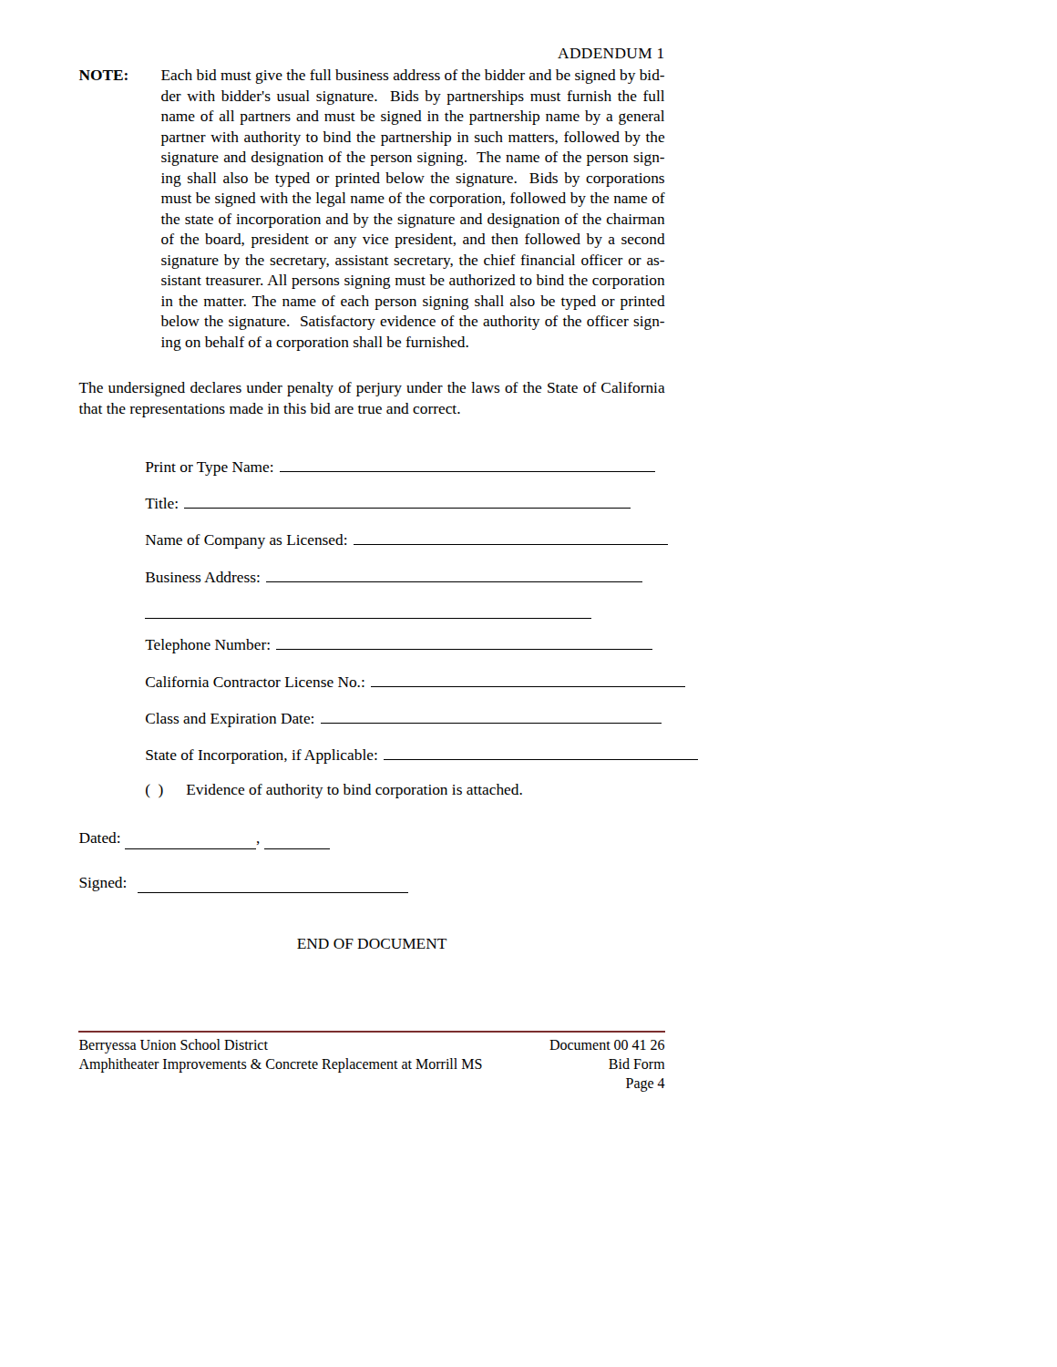ADDENDUM 1
NOTE:
Each bid must give the full business address of the bidder and be signed by bidder with bidder's usual signature. Bids by partnerships must furnish the full name of all partners and must be signed in the partnership name by a general partner with authority to bind the partnership in such matters, followed by the signature and designation of the person signing. The name of the person signing shall also be typed or printed below the signature. Bids by corporations must be signed with the legal name of the corporation, followed by the name of the state of incorporation and by the signature and designation of the chairman of the board, president or any vice president, and then followed by a second signature by the secretary, assistant secretary, the chief financial officer or assistant treasurer. All persons signing must be authorized to bind the corporation in the matter. The name of each person signing shall also be typed or printed below the signature. Satisfactory evidence of the authority of the officer signing on behalf of a corporation shall be furnished.
The undersigned declares under penalty of perjury under the laws of the State of California that the representations made in this bid are true and correct.
Print or Type Name:
Title:
Name of Company as Licensed:
Business Address:
Telephone Number:
California Contractor License No.:
Class and Expiration Date:
State of Incorporation, if Applicable:
( ) Evidence of authority to bind corporation is attached.
Dated: ,
Signed:
END OF DOCUMENT
Berryessa Union School District
Amphitheater Improvements & Concrete Replacement at Morrill MS
Document 00 41 26
Bid Form
Page 4